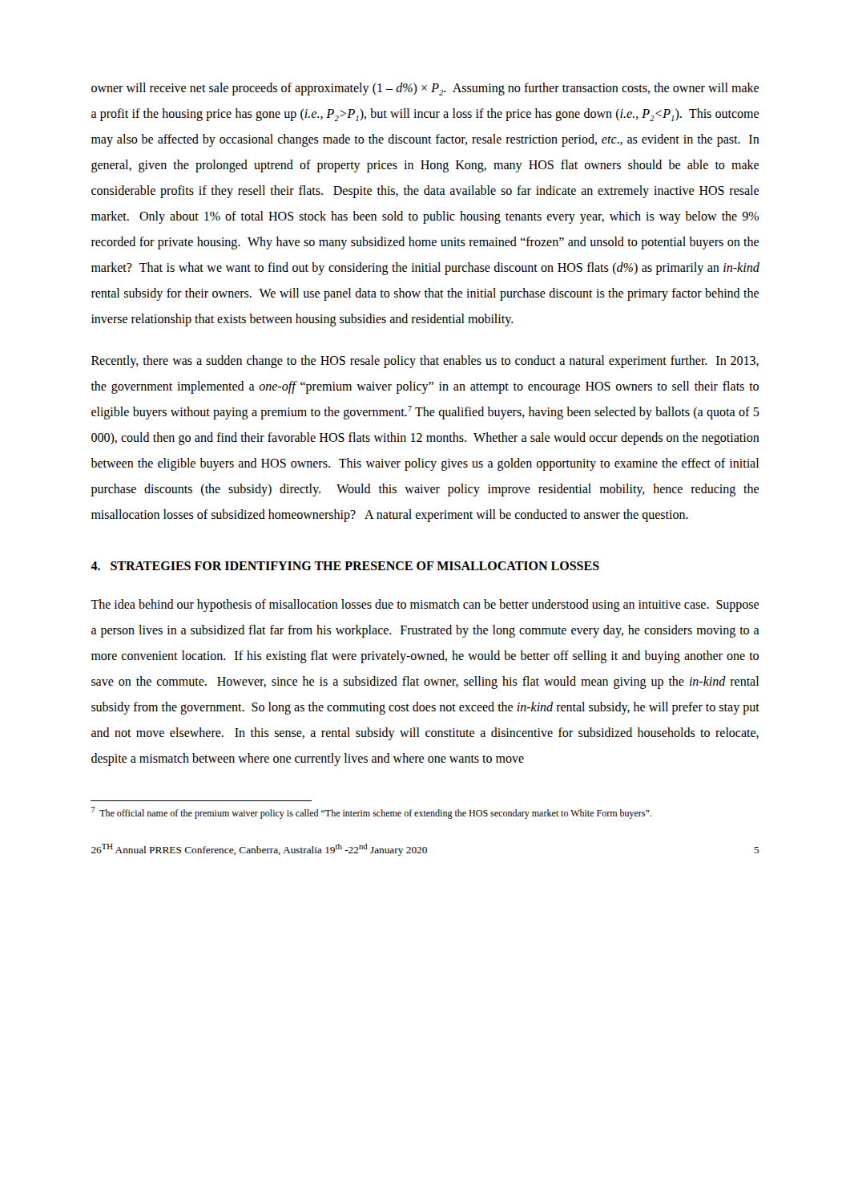owner will receive net sale proceeds of approximately (1 – d%) × P2. Assuming no further transaction costs, the owner will make a profit if the housing price has gone up (i.e., P2>P1), but will incur a loss if the price has gone down (i.e., P2<P1). This outcome may also be affected by occasional changes made to the discount factor, resale restriction period, etc., as evident in the past. In general, given the prolonged uptrend of property prices in Hong Kong, many HOS flat owners should be able to make considerable profits if they resell their flats. Despite this, the data available so far indicate an extremely inactive HOS resale market. Only about 1% of total HOS stock has been sold to public housing tenants every year, which is way below the 9% recorded for private housing. Why have so many subsidized home units remained “frozen” and unsold to potential buyers on the market? That is what we want to find out by considering the initial purchase discount on HOS flats (d%) as primarily an in-kind rental subsidy for their owners. We will use panel data to show that the initial purchase discount is the primary factor behind the inverse relationship that exists between housing subsidies and residential mobility.
Recently, there was a sudden change to the HOS resale policy that enables us to conduct a natural experiment further. In 2013, the government implemented a one-off “premium waiver policy” in an attempt to encourage HOS owners to sell their flats to eligible buyers without paying a premium to the government.7 The qualified buyers, having been selected by ballots (a quota of 5 000), could then go and find their favorable HOS flats within 12 months. Whether a sale would occur depends on the negotiation between the eligible buyers and HOS owners. This waiver policy gives us a golden opportunity to examine the effect of initial purchase discounts (the subsidy) directly. Would this waiver policy improve residential mobility, hence reducing the misallocation losses of subsidized homeownership? A natural experiment will be conducted to answer the question.
4. STRATEGIES FOR IDENTIFYING THE PRESENCE OF MISALLOCATION LOSSES
The idea behind our hypothesis of misallocation losses due to mismatch can be better understood using an intuitive case. Suppose a person lives in a subsidized flat far from his workplace. Frustrated by the long commute every day, he considers moving to a more convenient location. If his existing flat were privately-owned, he would be better off selling it and buying another one to save on the commute. However, since he is a subsidized flat owner, selling his flat would mean giving up the in-kind rental subsidy from the government. So long as the commuting cost does not exceed the in-kind rental subsidy, he will prefer to stay put and not move elsewhere. In this sense, a rental subsidy will constitute a disincentive for subsidized households to relocate, despite a mismatch between where one currently lives and where one wants to move
7 The official name of the premium waiver policy is called “The interim scheme of extending the HOS secondary market to White Form buyers”.
26TH Annual PRRES Conference, Canberra, Australia 19th -22nd January 2020 5